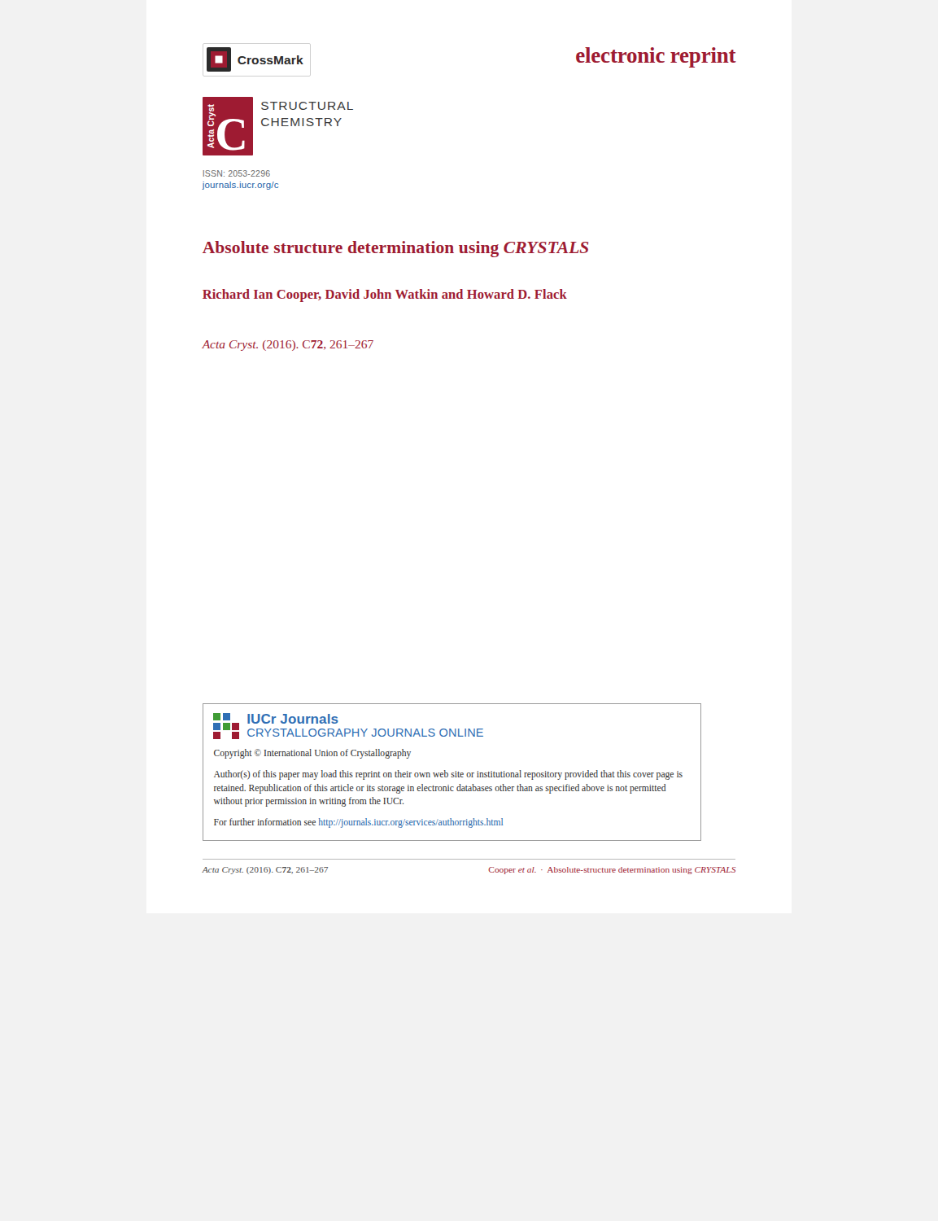CrossMark
electronic reprint
Acta Cryst
C
STRUCTURAL
CHEMISTRY
ISSN: 2053-2296 journals.iucr.org/c
Absolute structure determination using CRYSTALS
Richard Ian Cooper, David John Watkin and Howard D. Flack
Acta Cryst. (2016). C72, 261–267
IUCr Journals
CRYSTALLOGRAPHY JOURNALS ONLINE
Copyright © International Union of Crystallography
Author(s) of this paper may load this reprint on their own web site or institutional repository provided that this cover page is retained. Republication of this article or its storage in electronic databases other than as specified above is not permitted without prior permission in writing from the IUCr.
For further information see http://journals.iucr.org/services/authorrights.html
Acta Cryst. (2016). C72, 261–267
Cooper et al.·Absolute-structure determination using CRYSTALS